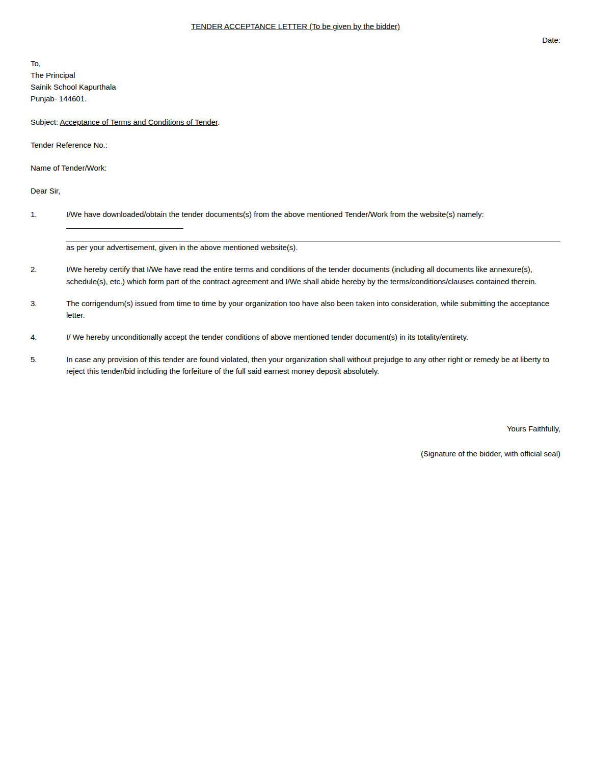TENDER ACCEPTANCE LETTER (To be given by the bidder)
Date:
To,
The Principal
Sainik School Kapurthala
Punjab- 144601.
Subject: Acceptance of Terms and Conditions of Tender.
Tender Reference No.:
Name of Tender/Work:
Dear Sir,
1. I/We have downloaded/obtain the tender documents(s) from the above mentioned Tender/Work from the website(s) namely: as per your advertisement, given in the above mentioned website(s).
2. I/We hereby certify that I/We have read the entire terms and conditions of the tender documents (including all documents like annexure(s), schedule(s), etc.) which form part of the contract agreement and I/We shall abide hereby by the terms/conditions/clauses contained therein.
3. The corrigendum(s) issued from time to time by your organization too have also been taken into consideration, while submitting the acceptance letter.
4. I/ We hereby unconditionally accept the tender conditions of above mentioned tender document(s) in its totality/entirety.
5. In case any provision of this tender are found violated, then your organization shall without prejudge to any other right or remedy be at liberty to reject this tender/bid including the forfeiture of the full said earnest money deposit absolutely.
Yours Faithfully,
(Signature of the bidder, with official seal)